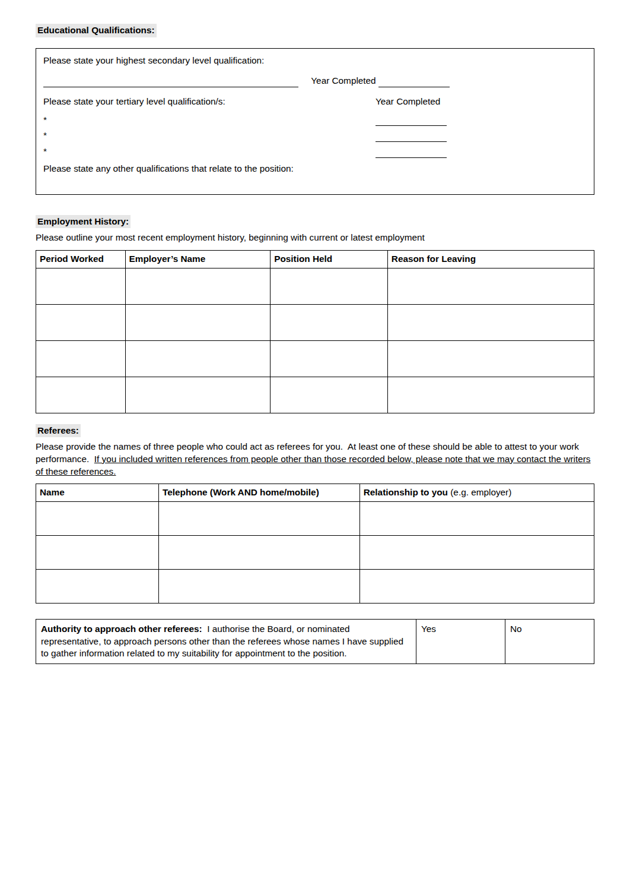Educational Qualifications:
Please state your highest secondary level qualification:
Year Completed
Please state your tertiary level qualification/s: Year Completed
*
*
*
Please state any other qualifications that relate to the position:
Employment History:
Please outline your most recent employment history, beginning with current or latest employment
| Period Worked | Employer’s Name | Position Held | Reason for Leaving |
| --- | --- | --- | --- |
Referees:
Please provide the names of three people who could act as referees for you. At least one of these should be able to attest to your work performance. If you included written references from people other than those recorded below, please note that we may contact the writers of these references.
| Name | Telephone (Work AND home/mobile) | Relationship to you (e.g. employer) |
| --- | --- | --- |
| Authority to approach other referees: I authorise the Board, or nominated representative, to approach persons other than the referees whose names I have supplied to gather information related to my suitability for appointment to the position. | Yes | No |